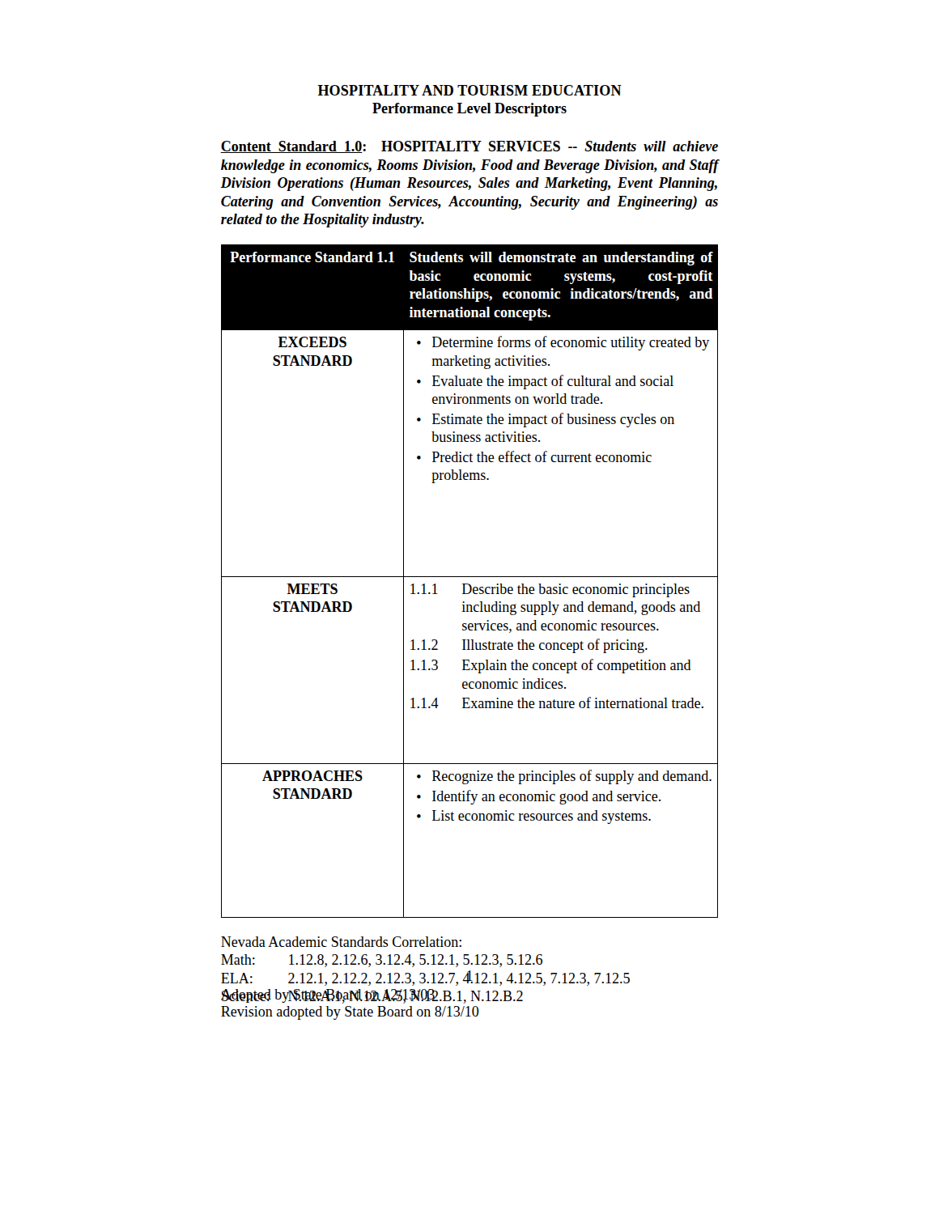HOSPITALITY AND TOURISM EDUCATION
Performance Level Descriptors
Content Standard 1.0: HOSPITALITY SERVICES -- Students will achieve knowledge in economics, Rooms Division, Food and Beverage Division, and Staff Division Operations (Human Resources, Sales and Marketing, Event Planning, Catering and Convention Services, Accounting, Security and Engineering) as related to the Hospitality industry.
| Performance Standard 1.1 | Students will demonstrate an understanding of basic economic systems, cost-profit relationships, economic indicators/trends, and international concepts. |
| EXCEEDS STANDARD | Determine forms of economic utility created by marketing activities. Evaluate the impact of cultural and social environments on world trade. Estimate the impact of business cycles on business activities. Predict the effect of current economic problems. |
| MEETS STANDARD | / 1.1.1 / Describe the basic economic principles including supply and demand, goods and services, and economic resources. / / 1.1.2 / Illustrate the concept of pricing. / / 1.1.3 / Explain the concept of competition and economic indices. / / 1.1.4 / Examine the nature of international trade. / |
| APPROACHES STANDARD | Recognize the principles of supply and demand. Identify an economic good and service. List economic resources and systems. |
Nevada Academic Standards Correlation:
| Math: | 1.12.8, 2.12.6, 3.12.4, 5.12.1, 5.12.3, 5.12.6 |
| ELA: | 2.12.1, 2.12.2, 2.12.3, 3.12.7, 4.12.1, 4.12.5, 7.12.3, 7.12.5 |
| Science: | N.12.A.1, N.12.A.5, N.12.B.1, N.12.B.2 |
1
Adopted by State Board on 12/13/03
Revision adopted by State Board on 8/13/10